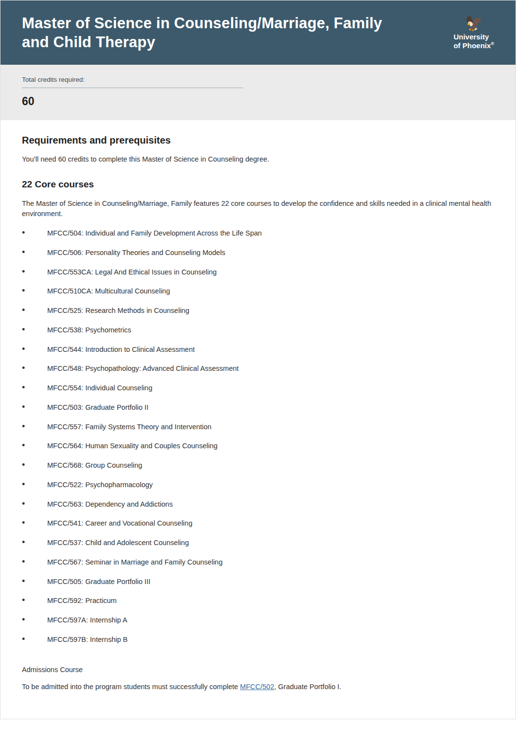Master of Science in Counseling/Marriage, Family and Child Therapy
🦅
University
of Phoenix®
Total credits required:
60
Requirements and prerequisites
You’ll need 60 credits to complete this Master of Science in Counseling degree.
22 Core courses
The Master of Science in Counseling/Marriage, Family features 22 core courses to develop the confidence and skills needed in a clinical mental health environment.
MFCC/504: Individual and Family Development Across the Life Span
MFCC/506: Personality Theories and Counseling Models
MFCC/553CA: Legal And Ethical Issues in Counseling
MFCC/510CA: Multicultural Counseling
MFCC/525: Research Methods in Counseling
MFCC/538: Psychometrics
MFCC/544: Introduction to Clinical Assessment
MFCC/548: Psychopathology: Advanced Clinical Assessment
MFCC/554: Individual Counseling
MFCC/503: Graduate Portfolio II
MFCC/557: Family Systems Theory and Intervention
MFCC/564: Human Sexuality and Couples Counseling
MFCC/568: Group Counseling
MFCC/522: Psychopharmacology
MFCC/563: Dependency and Addictions
MFCC/541: Career and Vocational Counseling
MFCC/537: Child and Adolescent Counseling
MFCC/567: Seminar in Marriage and Family Counseling
MFCC/505: Graduate Portfolio III
MFCC/592: Practicum
MFCC/597A: Internship A
MFCC/597B: Internship B
Admissions Course
To be admitted into the program students must successfully complete MFCC/502, Graduate Portfolio I.